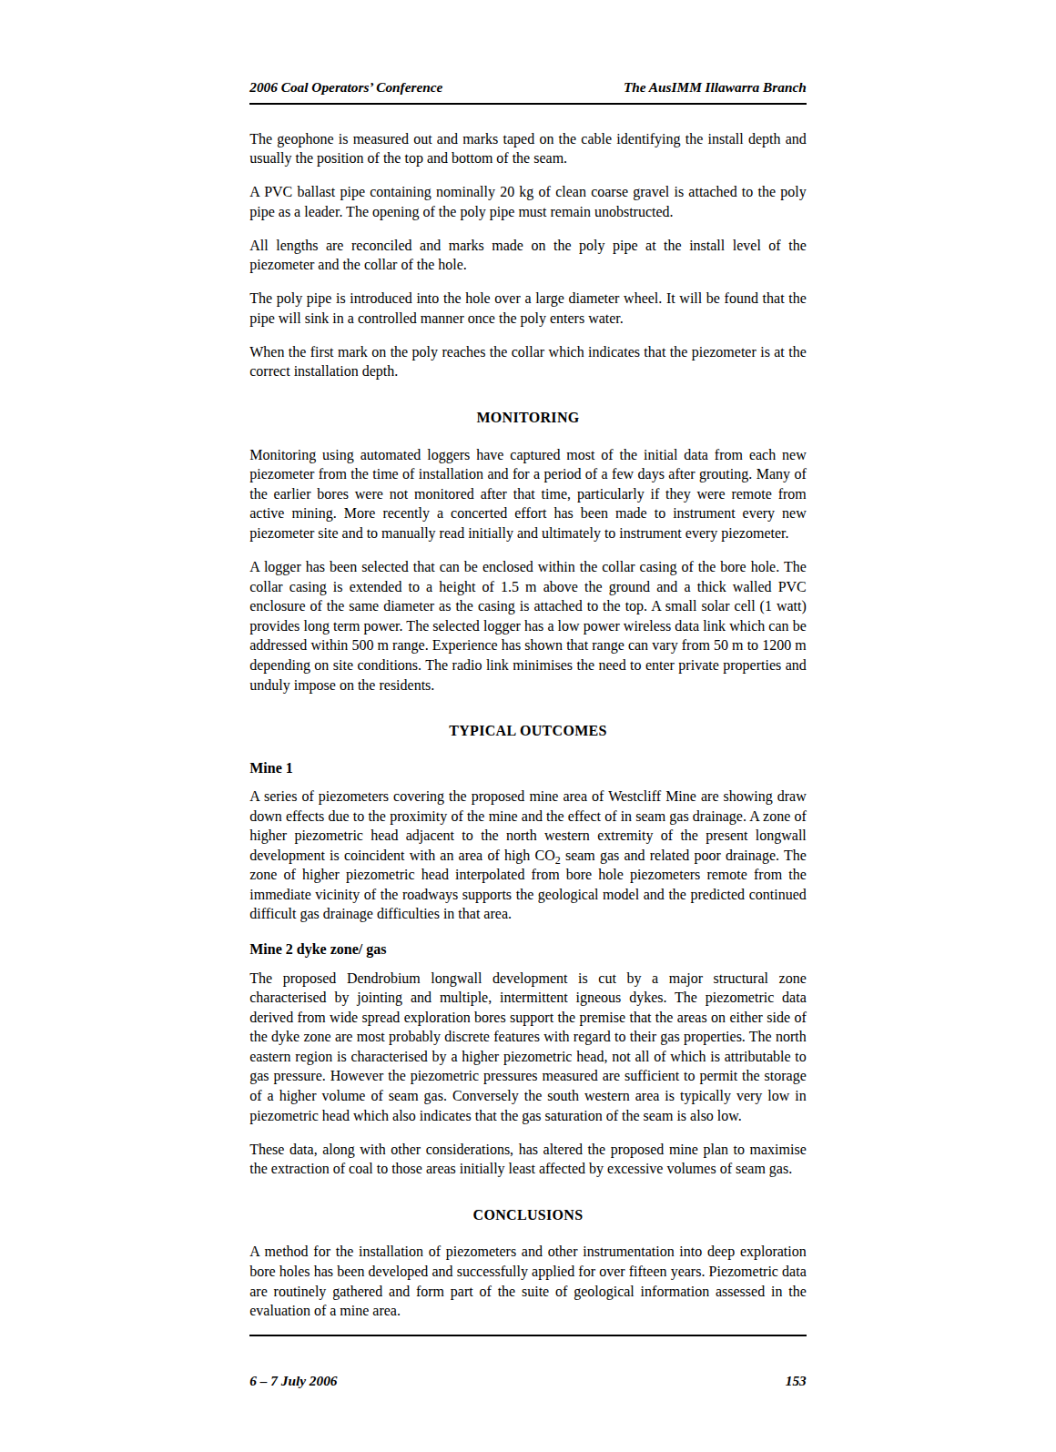2006 Coal Operators’ Conference The AusIMM Illawarra Branch
The geophone is measured out and marks taped on the cable identifying the install depth and usually the position of the top and bottom of the seam.
A PVC ballast pipe containing nominally 20 kg of clean coarse gravel is attached to the poly pipe as a leader. The opening of the poly pipe must remain unobstructed.
All lengths are reconciled and marks made on the poly pipe at the install level of the piezometer and the collar of the hole.
The poly pipe is introduced into the hole over a large diameter wheel. It will be found that the pipe will sink in a controlled manner once the poly enters water.
When the first mark on the poly reaches the collar which indicates that the piezometer is at the correct installation depth.
Monitoring
Monitoring using automated loggers have captured most of the initial data from each new piezometer from the time of installation and for a period of a few days after grouting. Many of the earlier bores were not monitored after that time, particularly if they were remote from active mining. More recently a concerted effort has been made to instrument every new piezometer site and to manually read initially and ultimately to instrument every piezometer.
A logger has been selected that can be enclosed within the collar casing of the bore hole. The collar casing is extended to a height of 1.5 m above the ground and a thick walled PVC enclosure of the same diameter as the casing is attached to the top. A small solar cell (1 watt) provides long term power. The selected logger has a low power wireless data link which can be addressed within 500 m range. Experience has shown that range can vary from 50 m to 1200 m depending on site conditions. The radio link minimises the need to enter private properties and unduly impose on the residents.
Typical Outcomes
Mine 1
A series of piezometers covering the proposed mine area of Westcliff Mine are showing draw down effects due to the proximity of the mine and the effect of in seam gas drainage. A zone of higher piezometric head adjacent to the north western extremity of the present longwall development is coincident with an area of high CO2 seam gas and related poor drainage. The zone of higher piezometric head interpolated from bore hole piezometers remote from the immediate vicinity of the roadways supports the geological model and the predicted continued difficult gas drainage difficulties in that area.
Mine 2 dyke zone/ gas
The proposed Dendrobium longwall development is cut by a major structural zone characterised by jointing and multiple, intermittent igneous dykes. The piezometric data derived from wide spread exploration bores support the premise that the areas on either side of the dyke zone are most probably discrete features with regard to their gas properties. The north eastern region is characterised by a higher piezometric head, not all of which is attributable to gas pressure. However the piezometric pressures measured are sufficient to permit the storage of a higher volume of seam gas. Conversely the south western area is typically very low in piezometric head which also indicates that the gas saturation of the seam is also low.
These data, along with other considerations, has altered the proposed mine plan to maximise the extraction of coal to those areas initially least affected by excessive volumes of seam gas.
Conclusions
A method for the installation of piezometers and other instrumentation into deep exploration bore holes has been developed and successfully applied for over fifteen years. Piezometric data are routinely gathered and form part of the suite of geological information assessed in the evaluation of a mine area.
6 – 7 July 2006 153